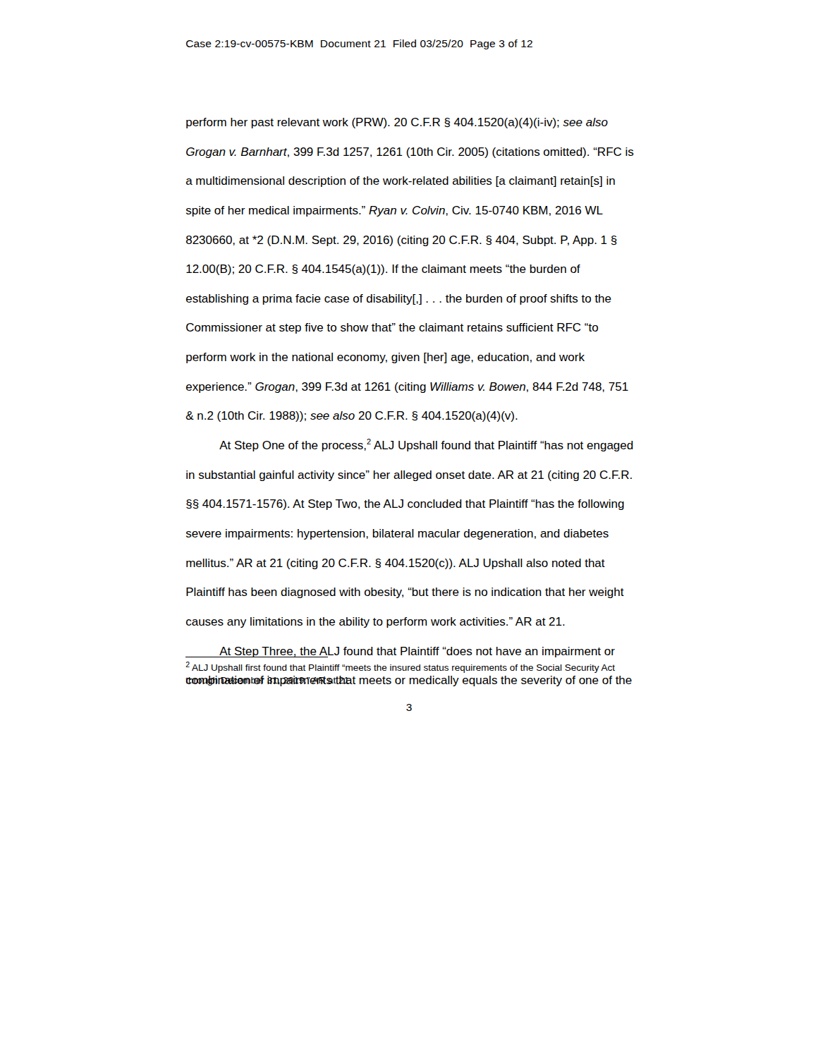Case 2:19-cv-00575-KBM Document 21 Filed 03/25/20 Page 3 of 12
perform her past relevant work (PRW). 20 C.F.R § 404.1520(a)(4)(i-iv); see also Grogan v. Barnhart, 399 F.3d 1257, 1261 (10th Cir. 2005) (citations omitted). “RFC is a multidimensional description of the work-related abilities [a claimant] retain[s] in spite of her medical impairments.” Ryan v. Colvin, Civ. 15-0740 KBM, 2016 WL 8230660, at *2 (D.N.M. Sept. 29, 2016) (citing 20 C.F.R. § 404, Subpt. P, App. 1 § 12.00(B); 20 C.F.R. § 404.1545(a)(1)). If the claimant meets “the burden of establishing a prima facie case of disability[,] . . . the burden of proof shifts to the Commissioner at step five to show that” the claimant retains sufficient RFC “to perform work in the national economy, given [her] age, education, and work experience.” Grogan, 399 F.3d at 1261 (citing Williams v. Bowen, 844 F.2d 748, 751 & n.2 (10th Cir. 1988)); see also 20 C.F.R. § 404.1520(a)(4)(v).
At Step One of the process,2 ALJ Upshall found that Plaintiff “has not engaged in substantial gainful activity since” her alleged onset date. AR at 21 (citing 20 C.F.R. §§ 404.1571-1576). At Step Two, the ALJ concluded that Plaintiff “has the following severe impairments: hypertension, bilateral macular degeneration, and diabetes mellitus.” AR at 21 (citing 20 C.F.R. § 404.1520(c)). ALJ Upshall also noted that Plaintiff has been diagnosed with obesity, “but there is no indication that her weight causes any limitations in the ability to perform work activities.” AR at 21.
At Step Three, the ALJ found that Plaintiff “does not have an impairment or combination of impairments that meets or medically equals the severity of one of the
2 ALJ Upshall first found that Plaintiff “meets the insured status requirements of the Social Security Act through December 31, 2019.” AR at 21.
3